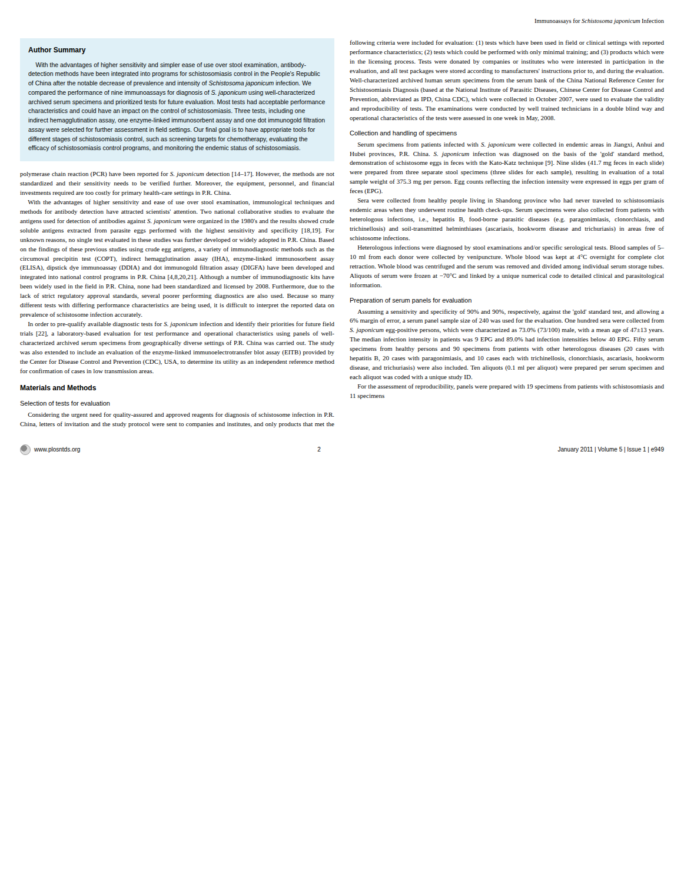Immunoassays for Schistosoma japonicum Infection
Author Summary
With the advantages of higher sensitivity and simpler ease of use over stool examination, antibody-detection methods have been integrated into programs for schistosomiasis control in the People's Republic of China after the notable decrease of prevalence and intensity of Schistosoma japonicum infection. We compared the performance of nine immunoassays for diagnosis of S. japonicum using well-characterized archived serum specimens and prioritized tests for future evaluation. Most tests had acceptable performance characteristics and could have an impact on the control of schistosomiasis. Three tests, including one indirect hemagglutination assay, one enzyme-linked immunosorbent assay and one dot immunogold filtration assay were selected for further assessment in field settings. Our final goal is to have appropriate tools for different stages of schistosomiasis control, such as screening targets for chemotherapy, evaluating the efficacy of schistosomiasis control programs, and monitoring the endemic status of schistosomiasis.
polymerase chain reaction (PCR) have been reported for S. japonicum detection [14–17]. However, the methods are not standardized and their sensitivity needs to be verified further. Moreover, the equipment, personnel, and financial investments required are too costly for primary health-care settings in P.R. China.
With the advantages of higher sensitivity and ease of use over stool examination, immunological techniques and methods for antibody detection have attracted scientists' attention. Two national collaborative studies to evaluate the antigens used for detection of antibodies against S. japonicum were organized in the 1980's and the results showed crude soluble antigens extracted from parasite eggs performed with the highest sensitivity and specificity [18,19]. For unknown reasons, no single test evaluated in these studies was further developed or widely adopted in P.R. China. Based on the findings of these previous studies using crude egg antigens, a variety of immunodiagnostic methods such as the circumoval precipitin test (COPT), indirect hemagglutination assay (IHA), enzyme-linked immunosorbent assay (ELISA), dipstick dye immunoassay (DDIA) and dot immunogold filtration assay (DIGFA) have been developed and integrated into national control programs in P.R. China [4,8,20,21]. Although a number of immunodiagnostic kits have been widely used in the field in P.R. China, none had been standardized and licensed by 2008. Furthermore, due to the lack of strict regulatory approval standards, several poorer performing diagnostics are also used. Because so many different tests with differing performance characteristics are being used, it is difficult to interpret the reported data on prevalence of schistosome infection accurately.
In order to pre-qualify available diagnostic tests for S. japonicum infection and identify their priorities for future field trials [22], a laboratory-based evaluation for test performance and operational characteristics using panels of well-characterized archived serum specimens from geographically diverse settings of P.R. China was carried out. The study was also extended to include an evaluation of the enzyme-linked immunoelectrotransfer blot assay (EITB) provided by the Center for Disease Control and Prevention (CDC), USA, to determine its utility as an independent reference method for confirmation of cases in low transmission areas.
Materials and Methods
Selection of tests for evaluation
Considering the urgent need for quality-assured and approved reagents for diagnosis of schistosome infection in P.R. China, letters of invitation and the study protocol were sent to companies and institutes, and only products that met the following criteria were included for evaluation: (1) tests which have been used in field or clinical settings with reported performance characteristics; (2) tests which could be performed with only minimal training; and (3) products which were in the licensing process. Tests were donated by companies or institutes who were interested in participation in the evaluation, and all test packages were stored according to manufacturers' instructions prior to, and during the evaluation. Well-characterized archived human serum specimens from the serum bank of the China National Reference Center for Schistosomiasis Diagnosis (based at the National Institute of Parasitic Diseases, Chinese Center for Disease Control and Prevention, abbreviated as IPD, China CDC), which were collected in October 2007, were used to evaluate the validity and reproducibility of tests. The examinations were conducted by well trained technicians in a double blind way and operational characteristics of the tests were assessed in one week in May, 2008.
Collection and handling of specimens
Serum specimens from patients infected with S. japonicum were collected in endemic areas in Jiangxi, Anhui and Hubei provinces, P.R. China. S. japonicum infection was diagnosed on the basis of the 'gold' standard method, demonstration of schistosome eggs in feces with the Kato-Katz technique [9]. Nine slides (41.7 mg feces in each slide) were prepared from three separate stool specimens (three slides for each sample), resulting in evaluation of a total sample weight of 375.3 mg per person. Egg counts reflecting the infection intensity were expressed in eggs per gram of feces (EPG).
Sera were collected from healthy people living in Shandong province who had never traveled to schistosomiasis endemic areas when they underwent routine health check-ups. Serum specimens were also collected from patients with heterologous infections, i.e., hepatitis B, food-borne parasitic diseases (e.g. paragonimiasis, clonorchiasis, and trichinellosis) and soil-transmitted helminthiases (ascariasis, hookworm disease and trichuriasis) in areas free of schistosome infections.
Heterologous infections were diagnosed by stool examinations and/or specific serological tests. Blood samples of 5–10 ml from each donor were collected by venipuncture. Whole blood was kept at 4°C overnight for complete clot retraction. Whole blood was centrifuged and the serum was removed and divided among individual serum storage tubes. Aliquots of serum were frozen at −70°C and linked by a unique numerical code to detailed clinical and parasitological information.
Preparation of serum panels for evaluation
Assuming a sensitivity and specificity of 90% and 90%, respectively, against the 'gold' standard test, and allowing a 6% margin of error, a serum panel sample size of 240 was used for the evaluation. One hundred sera were collected from S. japonicum egg-positive persons, which were characterized as 73.0% (73/100) male, with a mean age of 47±13 years. The median infection intensity in patients was 9 EPG and 89.0% had infection intensities below 40 EPG. Fifty serum specimens from healthy persons and 90 specimens from patients with other heterologous diseases (20 cases with hepatitis B, 20 cases with paragonimiasis, and 10 cases each with trichinellosis, clonorchiasis, ascariasis, hookworm disease, and trichuriasis) were also included. Ten aliquots (0.1 ml per aliquot) were prepared per serum specimen and each aliquot was coded with a unique study ID.
For the assessment of reproducibility, panels were prepared with 19 specimens from patients with schistosomiasis and 11 specimens
www.plosntds.org
2
January 2011 | Volume 5 | Issue 1 | e949